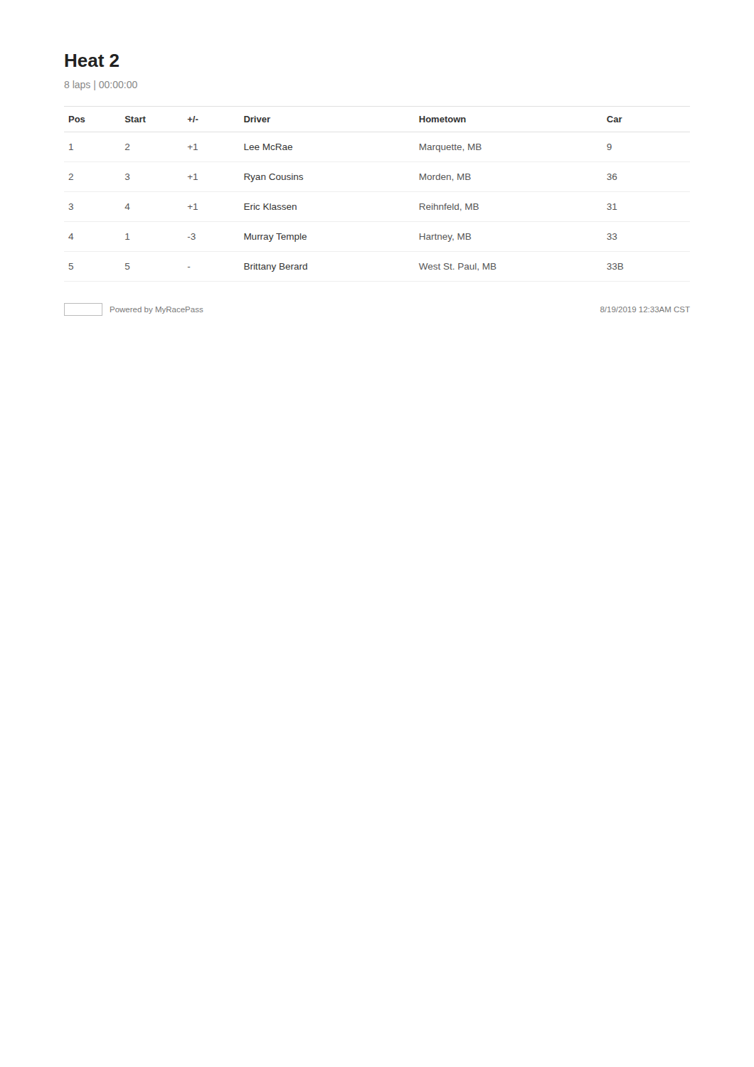Heat 2
8 laps | 00:00:00
| Pos | Start | +/- | Driver | Hometown | Car |
| --- | --- | --- | --- | --- | --- |
| 1 | 2 | +1 | Lee McRae | Marquette, MB | 9 |
| 2 | 3 | +1 | Ryan Cousins | Morden, MB | 36 |
| 3 | 4 | +1 | Eric Klassen | Reihnfeld, MB | 31 |
| 4 | 1 | -3 | Murray Temple | Hartney, MB | 33 |
| 5 | 5 | - | Brittany Berard | West St. Paul, MB | 33B |
Powered by MyRacePass
8/19/2019 12:33AM CST